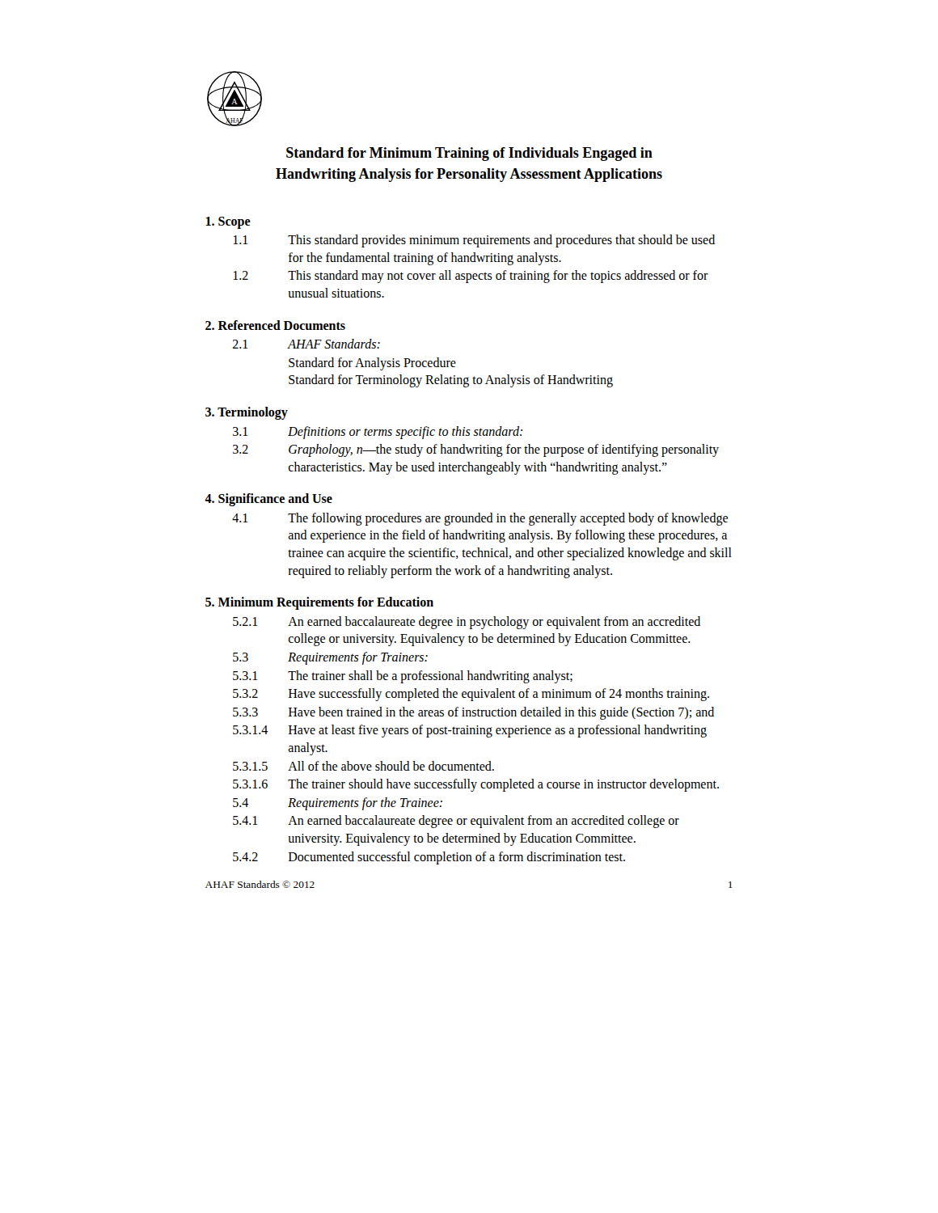Standard for Minimum Training of Individuals Engaged in
Handwriting Analysis for Personality Assessment Applications
1. Scope
1.1
This standard provides minimum requirements and procedures that should be used for the fundamental training of handwriting analysts.
1.2
This standard may not cover all aspects of training for the topics addressed or for unusual situations.
2. Referenced Documents
2.1
AHAF Standards:
Standard for Analysis Procedure
Standard for Terminology Relating to Analysis of Handwriting
3. Terminology
3.1
Definitions or terms specific to this standard:
3.2
Graphology, n—the study of handwriting for the purpose of identifying personality characteristics. May be used interchangeably with “handwriting analyst.”
4. Significance and Use
4.1
The following procedures are grounded in the generally accepted body of knowledge and experience in the field of handwriting analysis. By following these procedures, a trainee can acquire the scientific, technical, and other specialized knowledge and skill required to reliably perform the work of a handwriting analyst.
5. Minimum Requirements for Education
5.2.1
An earned baccalaureate degree in psychology or equivalent from an accredited college or university. Equivalency to be determined by Education Committee.
5.3
Requirements for Trainers:
5.3.1
The trainer shall be a professional handwriting analyst;
5.3.2
Have successfully completed the equivalent of a minimum of 24 months training.
5.3.3
Have been trained in the areas of instruction detailed in this guide (Section 7); and
5.3.1.4
Have at least five years of post-training experience as a professional handwriting analyst.
5.3.1.5
All of the above should be documented.
5.3.1.6
The trainer should have successfully completed a course in instructor development.
5.4
Requirements for the Trainee:
5.4.1
An earned baccalaureate degree or equivalent from an accredited college or university. Equivalency to be determined by Education Committee.
5.4.2
Documented successful completion of a form discrimination test.
AHAF Standards © 2012 1